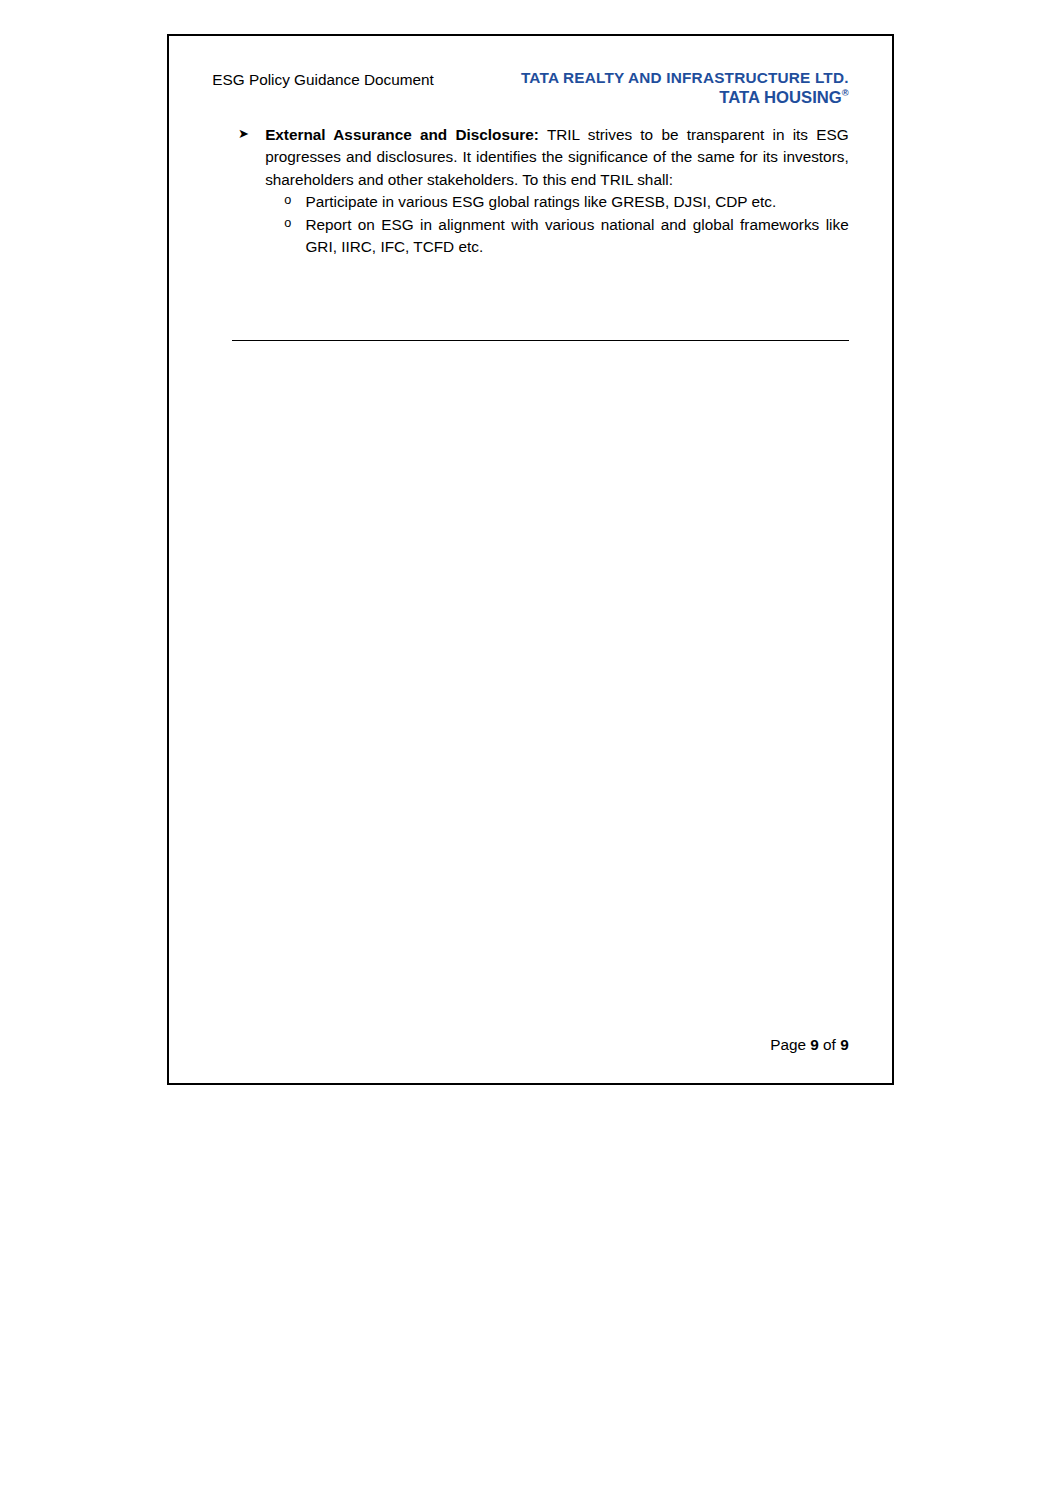ESG Policy Guidance Document
TATA REALTY AND INFRASTRUCTURE LTD.
TATA HOUSING®
External Assurance and Disclosure: TRIL strives to be transparent in its ESG progresses and disclosures. It identifies the significance of the same for its investors, shareholders and other stakeholders. To this end TRIL shall:
Participate in various ESG global ratings like GRESB, DJSI, CDP etc.
Report on ESG in alignment with various national and global frameworks like GRI, IIRC, IFC, TCFD etc.
Page 9 of 9